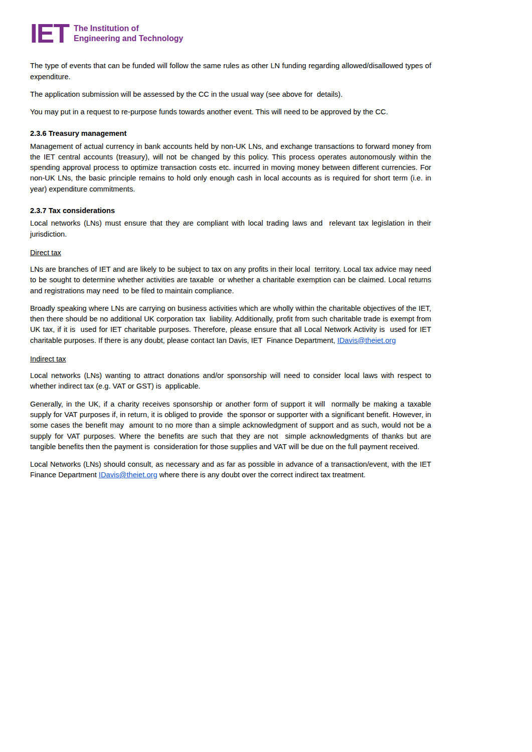IET
The Institution of
Engineering and Technology
The type of events that can be funded will follow the same rules as other LN funding regarding allowed/disallowed types of expenditure.
The application submission will be assessed by the CC in the usual way (see above for details).
You may put in a request to re-purpose funds towards another event. This will need to be approved by the CC.
2.3.6 Treasury management
Management of actual currency in bank accounts held by non-UK LNs, and exchange transactions to forward money from the IET central accounts (treasury), will not be changed by this policy. This process operates autonomously within the spending approval process to optimize transaction costs etc. incurred in moving money between different currencies. For non-UK LNs, the basic principle remains to hold only enough cash in local accounts as is required for short term (i.e. in year) expenditure commitments.
2.3.7 Tax considerations
Local networks (LNs) must ensure that they are compliant with local trading laws and relevant tax legislation in their jurisdiction.
Direct tax
LNs are branches of IET and are likely to be subject to tax on any profits in their local territory. Local tax advice may need to be sought to determine whether activities are taxable or whether a charitable exemption can be claimed. Local returns and registrations may need to be filed to maintain compliance.
Broadly speaking where LNs are carrying on business activities which are wholly within the charitable objectives of the IET, then there should be no additional UK corporation tax liability. Additionally, profit from such charitable trade is exempt from UK tax, if it is used for IET charitable purposes. Therefore, please ensure that all Local Network Activity is used for IET charitable purposes. If there is any doubt, please contact Ian Davis, IET Finance Department, IDavis@theiet.org
Indirect tax
Local networks (LNs) wanting to attract donations and/or sponsorship will need to consider local laws with respect to whether indirect tax (e.g. VAT or GST) is applicable.
Generally, in the UK, if a charity receives sponsorship or another form of support it will normally be making a taxable supply for VAT purposes if, in return, it is obliged to provide the sponsor or supporter with a significant benefit. However, in some cases the benefit may amount to no more than a simple acknowledgment of support and as such, would not be a supply for VAT purposes. Where the benefits are such that they are not simple acknowledgments of thanks but are tangible benefits then the payment is consideration for those supplies and VAT will be due on the full payment received.
Local Networks (LNs) should consult, as necessary and as far as possible in advance of a transaction/event, with the IET Finance Department IDavis@theiet.org where there is any doubt over the correct indirect tax treatment.